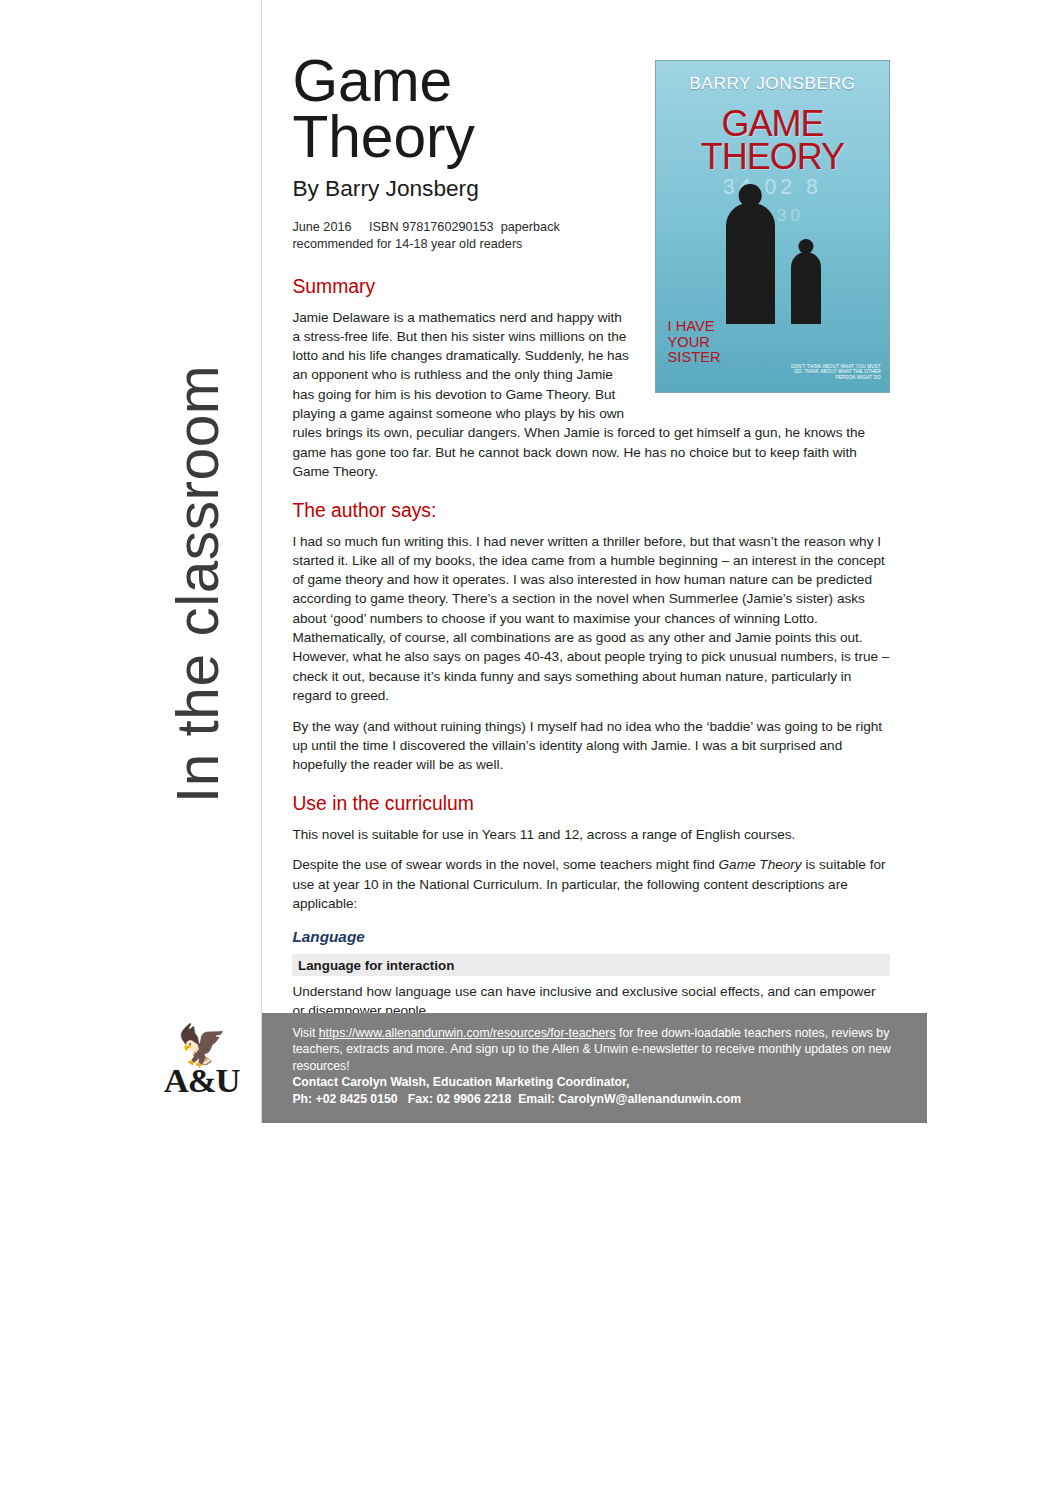In the classroom
🦅
A&U
BARRY JONSBERG
GAME
THEORY
34 02 8
19 30
I HAVE
YOUR
SISTER
DON'T THINK ABOUT WHAT YOU MUST DO. THINK ABOUT WHAT THE OTHER PERSON MIGHT DO
Game Theory
By Barry Jonsberg
June 2016 ISBN 9781760290153 paperback
recommended for 14-18 year old readers
Summary
Jamie Delaware is a mathematics nerd and happy with a stress-free life. But then his sister wins millions on the lotto and his life changes dramatically. Suddenly, he has an opponent who is ruthless and the only thing Jamie has going for him is his devotion to Game Theory. But playing a game against someone who plays by his own rules brings its own, peculiar dangers. When Jamie is forced to get himself a gun, he knows the game has gone too far. But he cannot back down now. He has no choice but to keep faith with Game Theory.
The author says:
I had so much fun writing this. I had never written a thriller before, but that wasn’t the reason why I started it. Like all of my books, the idea came from a humble beginning – an interest in the concept of game theory and how it operates. I was also interested in how human nature can be predicted according to game theory. There’s a section in the novel when Summerlee (Jamie’s sister) asks about ‘good’ numbers to choose if you want to maximise your chances of winning Lotto. Mathematically, of course, all combinations are as good as any other and Jamie points this out. However, what he also says on pages 40-43, about people trying to pick unusual numbers, is true – check it out, because it’s kinda funny and says something about human nature, particularly in regard to greed.
By the way (and without ruining things) I myself had no idea who the ‘baddie’ was going to be right up until the time I discovered the villain’s identity along with Jamie. I was a bit surprised and hopefully the reader will be as well.
Use in the curriculum
This novel is suitable for use in Years 11 and 12, across a range of English courses.
Despite the use of swear words in the novel, some teachers might find Game Theory is suitable for use at year 10 in the National Curriculum. In particular, the following content descriptions are applicable:
Language
Language for interaction
Understand how language use can have inclusive and exclusive social effects, and can empower or disempower people
Understand that people’s evaluations of texts are influenced by their value systems, the context and the purpose and mode of communication
Visit https://www.allenandunwin.com/resources/for-teachers for free down-loadable teachers notes, reviews by teachers, extracts and more. And sign up to the Allen & Unwin e-newsletter to receive monthly updates on new resources!
Contact Carolyn Walsh, Education Marketing Coordinator,
Ph: +02 8425 0150 Fax: 02 9906 2218 Email: CarolynW@allenandunwin.com